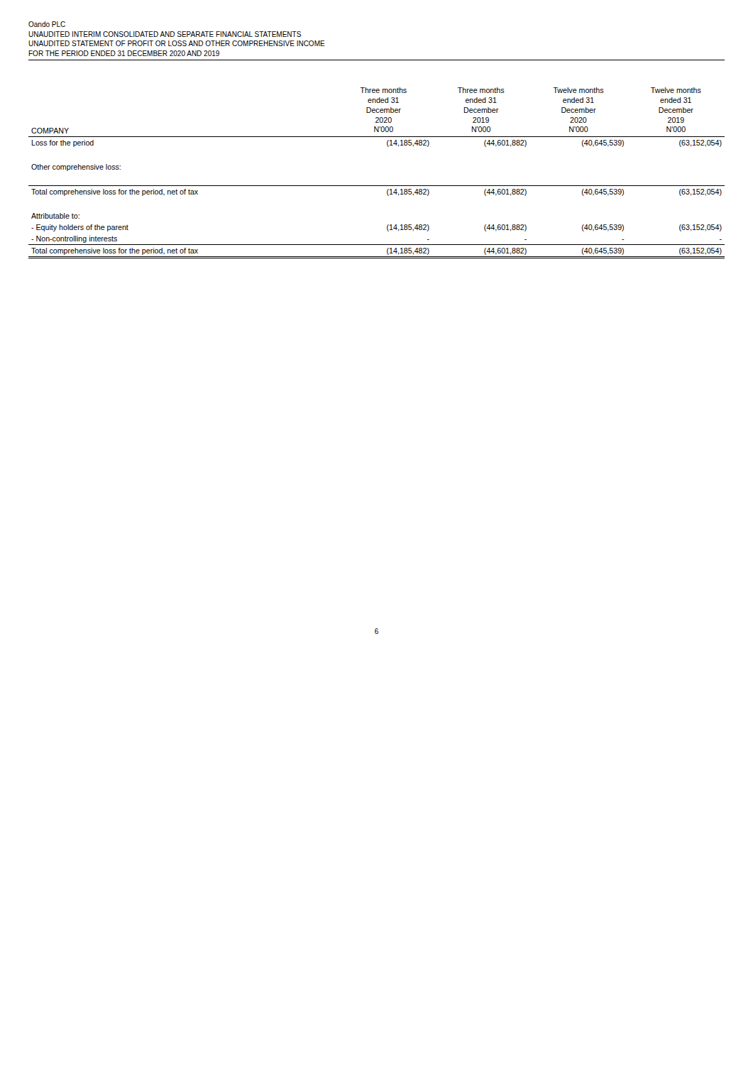Oando PLC
UNAUDITED INTERIM CONSOLIDATED AND SEPARATE FINANCIAL STATEMENTS
UNAUDITED STATEMENT OF PROFIT OR LOSS AND OTHER COMPREHENSIVE INCOME
FOR THE PERIOD ENDED 31 DECEMBER 2020 AND 2019
| COMPANY | Three months ended 31 December 2020 N'000 | Three months ended 31 December 2019 N'000 | Twelve months ended 31 December 2020 N'000 | Twelve months ended 31 December 2019 N'000 |
| --- | --- | --- | --- | --- |
| Loss for the period | (14,185,482) | (44,601,882) | (40,645,539) | (63,152,054) |
| Other comprehensive loss: | | | | |
| Total comprehensive loss for the period, net of tax | (14,185,482) | (44,601,882) | (40,645,539) | (63,152,054) |
| Attributable to: | | | | |
| - Equity holders of the parent | (14,185,482) | (44,601,882) | (40,645,539) | (63,152,054) |
| - Non-controlling interests | - | - | - | - |
| Total comprehensive loss for the period, net of tax | (14,185,482) | (44,601,882) | (40,645,539) | (63,152,054) |
6